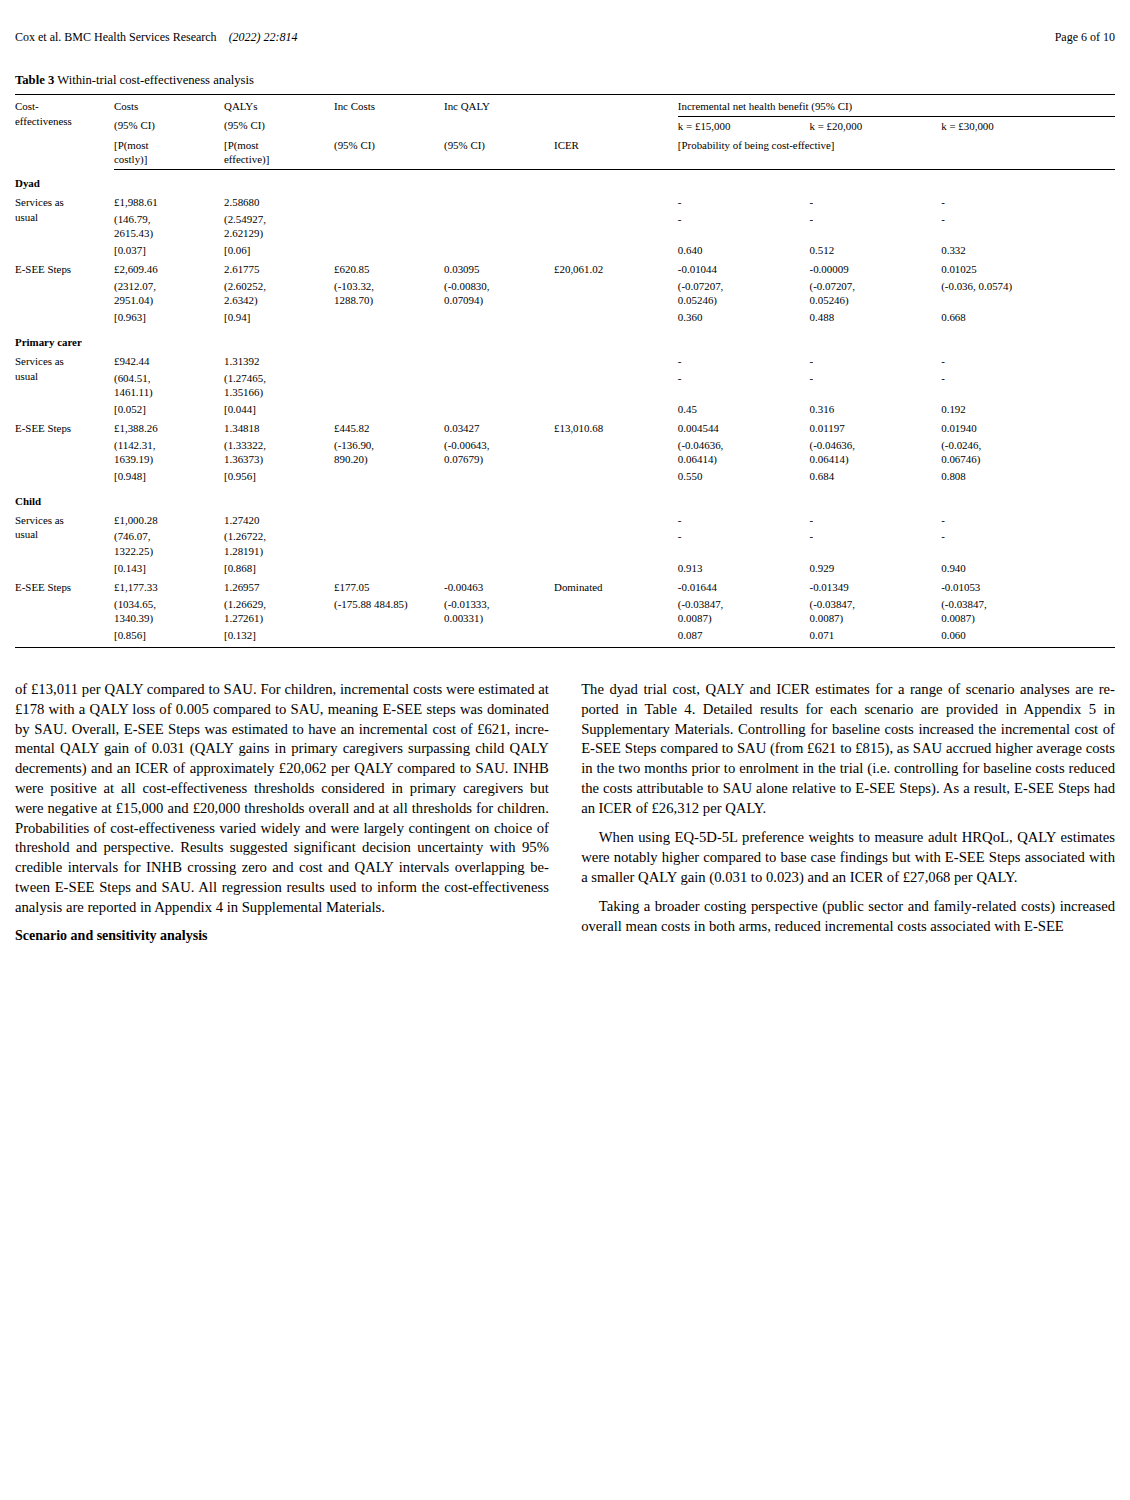Cox et al. BMC Health Services Research (2022) 22:814
Page 6 of 10
Table 3 Within-trial cost-effectiveness analysis
| Cost- effectiveness | Costs | QALYs | Inc Costs | Inc QALY | | Incremental net health benefit (95% CI) |
| --- | --- | --- | --- | --- | --- | --- |
| (95% CI) | (95% CI) | | | | k = £15,000 | k = £20,000 | k = £30,000 |
| [P(most costly)] | [P(most effective)] | (95% CI) | (95% CI) | ICER | [Probability of being cost-effective] |
| Dyad |
| Services as usual | £1,988.61 | 2.58680 | | | | - | - | - |
| (146.79, 2615.43) | (2.54927, 2.62129) | - | - | - |
| [0.037] | [0.06] | 0.640 | 0.512 | 0.332 |
| E-SEE Steps | £2,609.46 | 2.61775 | £620.85 | 0.03095 | £20,061.02 | -0.01044 | -0.00009 | 0.01025 |
| (2312.07, 2951.04) | (2.60252, 2.6342) | (-103.32, 1288.70) | (-0.00830, 0.07094) | (-0.07207, 0.05246) | (-0.07207, 0.05246) | (-0.036, 0.0574) |
| [0.963] | [0.94] | | | 0.360 | 0.488 | 0.668 |
| Primary carer |
| Services as usual | £942.44 | 1.31392 | | | | - | - | - |
| (604.51, 1461.11) | (1.27465, 1.35166) | - | - | - |
| [0.052] | [0.044] | 0.45 | 0.316 | 0.192 |
| E-SEE Steps | £1,388.26 | 1.34818 | £445.82 | 0.03427 | £13,010.68 | 0.004544 | 0.01197 | 0.01940 |
| (1142.31, 1639.19) | (1.33322, 1.36373) | (-136.90, 890.20) | (-0.00643, 0.07679) | (-0.04636, 0.06414) | (-0.04636, 0.06414) | (-0.0246, 0.06746) |
| [0.948] | [0.956] | | | 0.550 | 0.684 | 0.808 |
| Child |
| Services as usual | £1,000.28 | 1.27420 | | | | - | - | - |
| (746.07, 1322.25) | (1.26722, 1.28191) | - | - | - |
| [0.143] | [0.868] | 0.913 | 0.929 | 0.940 |
| E-SEE Steps | £1,177.33 | 1.26957 | £177.05 | -0.00463 | Dominated | -0.01644 | -0.01349 | -0.01053 |
| (1034.65, 1340.39) | (1.26629, 1.27261) | (-175.88 484.85) | (-0.01333, 0.00331) | (-0.03847, 0.0087) | (-0.03847, 0.0087) | (-0.03847, 0.0087) |
| [0.856] | [0.132] | | | 0.087 | 0.071 | 0.060 |
of £13,011 per QALY compared to SAU. For children, incremental costs were estimated at £178 with a QALY loss of 0.005 compared to SAU, meaning E-SEE steps was dominated by SAU. Overall, E-SEE Steps was estimated to have an incremental cost of £621, incremental QALY gain of 0.031 (QALY gains in primary caregivers surpassing child QALY decrements) and an ICER of approximately £20,062 per QALY compared to SAU. INHB were positive at all cost-effectiveness thresholds considered in primary caregivers but were negative at £15,000 and £20,000 thresholds overall and at all thresholds for children. Probabilities of cost-effectiveness varied widely and were largely contingent on choice of threshold and perspective. Results suggested significant decision uncertainty with 95% credible intervals for INHB crossing zero and cost and QALY intervals overlapping between E-SEE Steps and SAU. All regression results used to inform the cost-effectiveness analysis are reported in Appendix 4 in Supplemental Materials.
Scenario and sensitivity analysis
The dyad trial cost, QALY and ICER estimates for a range of scenario analyses are reported in Table 4. Detailed results for each scenario are provided in Appendix 5 in Supplementary Materials. Controlling for baseline costs increased the incremental cost of E-SEE Steps compared to SAU (from £621 to £815), as SAU accrued higher average costs in the two months prior to enrolment in the trial (i.e. controlling for baseline costs reduced the costs attributable to SAU alone relative to E-SEE Steps). As a result, E-SEE Steps had an ICER of £26,312 per QALY.
When using EQ-5D-5L preference weights to measure adult HRQoL, QALY estimates were notably higher compared to base case findings but with E-SEE Steps associated with a smaller QALY gain (0.031 to 0.023) and an ICER of £27,068 per QALY.
Taking a broader costing perspective (public sector and family-related costs) increased overall mean costs in both arms, reduced incremental costs associated with E-SEE